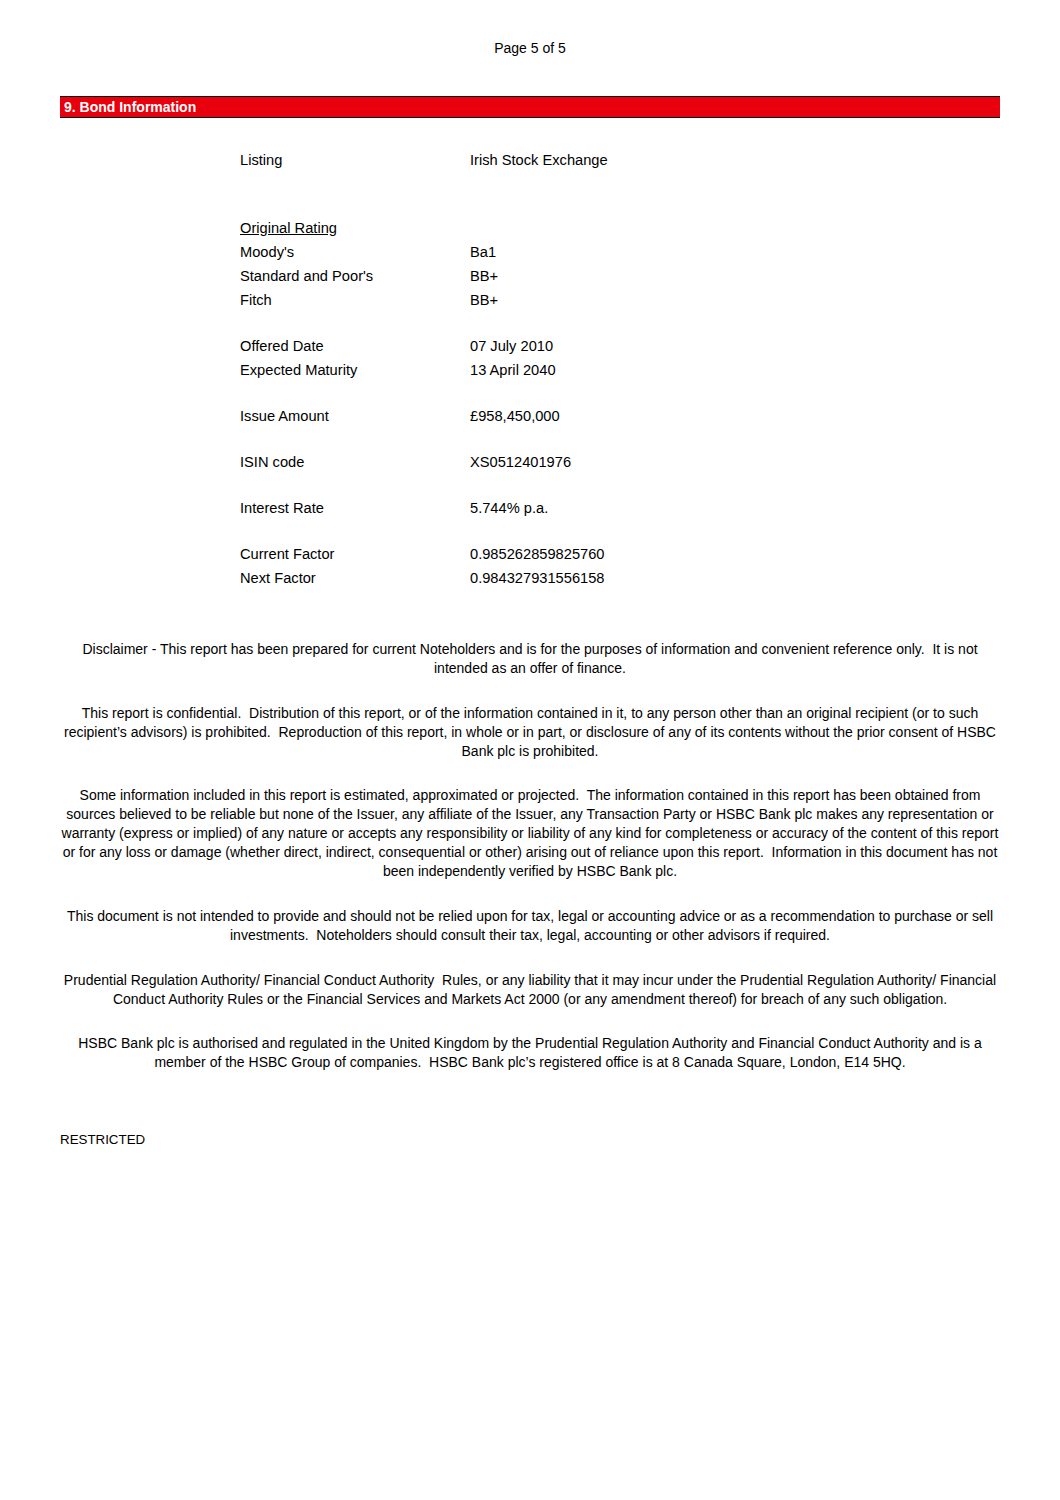Page 5 of 5
9. Bond Information
| Listing | Irish Stock Exchange |
| Original Rating | |
| Moody's | Ba1 |
| Standard and Poor's | BB+ |
| Fitch | BB+ |
| Offered Date | 07 July 2010 |
| Expected Maturity | 13 April 2040 |
| Issue Amount | £958,450,000 |
| ISIN code | XS0512401976 |
| Interest Rate | 5.744% p.a. |
| Current Factor | 0.985262859825760 |
| Next Factor | 0.984327931556158 |
Disclaimer - This report has been prepared for current Noteholders and is for the purposes of information and convenient reference only. It is not intended as an offer of finance.
This report is confidential. Distribution of this report, or of the information contained in it, to any person other than an original recipient (or to such recipient’s advisors) is prohibited. Reproduction of this report, in whole or in part, or disclosure of any of its contents without the prior consent of HSBC Bank plc is prohibited.
Some information included in this report is estimated, approximated or projected. The information contained in this report has been obtained from sources believed to be reliable but none of the Issuer, any affiliate of the Issuer, any Transaction Party or HSBC Bank plc makes any representation or warranty (express or implied) of any nature or accepts any responsibility or liability of any kind for completeness or accuracy of the content of this report or for any loss or damage (whether direct, indirect, consequential or other) arising out of reliance upon this report. Information in this document has not been independently verified by HSBC Bank plc.
This document is not intended to provide and should not be relied upon for tax, legal or accounting advice or as a recommendation to purchase or sell investments. Noteholders should consult their tax, legal, accounting or other advisors if required.
Prudential Regulation Authority/ Financial Conduct Authority Rules, or any liability that it may incur under the Prudential Regulation Authority/ Financial Conduct Authority Rules or the Financial Services and Markets Act 2000 (or any amendment thereof) for breach of any such obligation.
HSBC Bank plc is authorised and regulated in the United Kingdom by the Prudential Regulation Authority and Financial Conduct Authority and is a member of the HSBC Group of companies. HSBC Bank plc’s registered office is at 8 Canada Square, London, E14 5HQ.
RESTRICTED